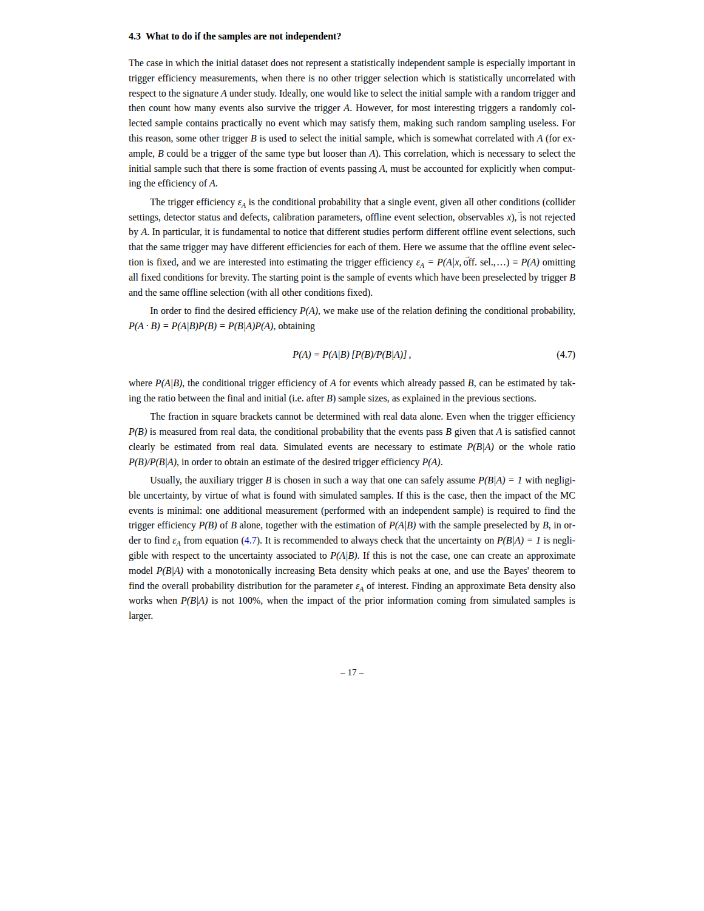4.3 What to do if the samples are not independent?
The case in which the initial dataset does not represent a statistically independent sample is especially important in trigger efficiency measurements, when there is no other trigger selection which is statistically uncorrelated with respect to the signature A under study. Ideally, one would like to select the initial sample with a random trigger and then count how many events also survive the trigger A. However, for most interesting triggers a randomly collected sample contains practically no event which may satisfy them, making such random sampling useless. For this reason, some other trigger B is used to select the initial sample, which is somewhat correlated with A (for example, B could be a trigger of the same type but looser than A). This correlation, which is necessary to select the initial sample such that there is some fraction of events passing A, must be accounted for explicitly when computing the efficiency of A.
The trigger efficiency εA is the conditional probability that a single event, given all other conditions (collider settings, detector status and defects, calibration parameters, offline event selection, observables x), is not rejected by A. In particular, it is fundamental to notice that different studies perform different offline event selections, such that the same trigger may have different efficiencies for each of them. Here we assume that the offline event selection is fixed, and we are interested into estimating the trigger efficiency εA = P(A|x, off. sel., …) ≡ P(A) omitting all fixed conditions for brevity. The starting point is the sample of events which have been preselected by trigger B and the same offline selection (with all other conditions fixed).
In order to find the desired efficiency P(A), we make use of the relation defining the conditional probability, P(A · B) = P(A|B)P(B) = P(B|A)P(A), obtaining
P(A) = P(A|B) [P(B)/P(B|A)] , (4.7)
where P(A|B), the conditional trigger efficiency of A for events which already passed B, can be estimated by taking the ratio between the final and initial (i.e. after B) sample sizes, as explained in the previous sections.
The fraction in square brackets cannot be determined with real data alone. Even when the trigger efficiency P(B) is measured from real data, the conditional probability that the events pass B given that A is satisfied cannot clearly be estimated from real data. Simulated events are necessary to estimate P(B|A) or the whole ratio P(B)/P(B|A), in order to obtain an estimate of the desired trigger efficiency P(A).
Usually, the auxiliary trigger B is chosen in such a way that one can safely assume P(B|A) = 1 with negligible uncertainty, by virtue of what is found with simulated samples. If this is the case, then the impact of the MC events is minimal: one additional measurement (performed with an independent sample) is required to find the trigger efficiency P(B) of B alone, together with the estimation of P(A|B) with the sample preselected by B, in order to find εA from equation (4.7). It is recommended to always check that the uncertainty on P(B|A) = 1 is negligible with respect to the uncertainty associated to P(A|B). If this is not the case, one can create an approximate model P(B|A) with a monotonically increasing Beta density which peaks at one, and use the Bayes' theorem to find the overall probability distribution for the parameter εA of interest. Finding an approximate Beta density also works when P(B|A) is not 100%, when the impact of the prior information coming from simulated samples is larger.
– 17 –